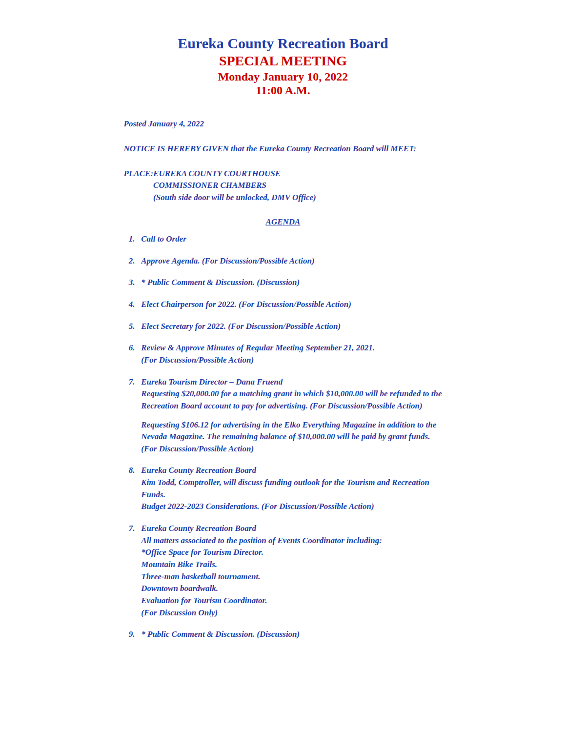Eureka County Recreation Board
SPECIAL MEETING
Monday January 10, 2022
11:00 A.M.
Posted January 4, 2022
NOTICE IS HEREBY GIVEN that the Eureka County Recreation Board will MEET:
| PLACE: | EUREKA COUNTY COURTHOUSE COMMISSIONER CHAMBERS (South side door will be unlocked, DMV Office) |
AGENDA
1.
Call to Order
2.
Approve Agenda. (For Discussion/Possible Action)
3.
* Public Comment & Discussion. (Discussion)
4.
Elect Chairperson for 2022. (For Discussion/Possible Action)
5.
Elect Secretary for 2022. (For Discussion/Possible Action)
6.
Review & Approve Minutes of Regular Meeting September 21, 2021.
(For Discussion/Possible Action)
7.
Eureka Tourism Director – Dana Fruend
Requesting $20,000.00 for a matching grant in which $10,000.00 will be refunded to the Recreation Board account to pay for advertising. (For Discussion/Possible Action)
Requesting $106.12 for advertising in the Elko Everything Magazine in addition to the Nevada Magazine. The remaining balance of $10,000.00 will be paid by grant funds. (For Discussion/Possible Action)
8.
Eureka County Recreation Board
Kim Todd, Comptroller, will discuss funding outlook for the Tourism and Recreation Funds.
Budget 2022-2023 Considerations. (For Discussion/Possible Action)
7.
Eureka County Recreation Board
All matters associated to the position of Events Coordinator including:
*Office Space for Tourism Director.
Mountain Bike Trails.
Three-man basketball tournament.
Downtown boardwalk.
Evaluation for Tourism Coordinator.
(For Discussion Only)
9.
* Public Comment & Discussion. (Discussion)